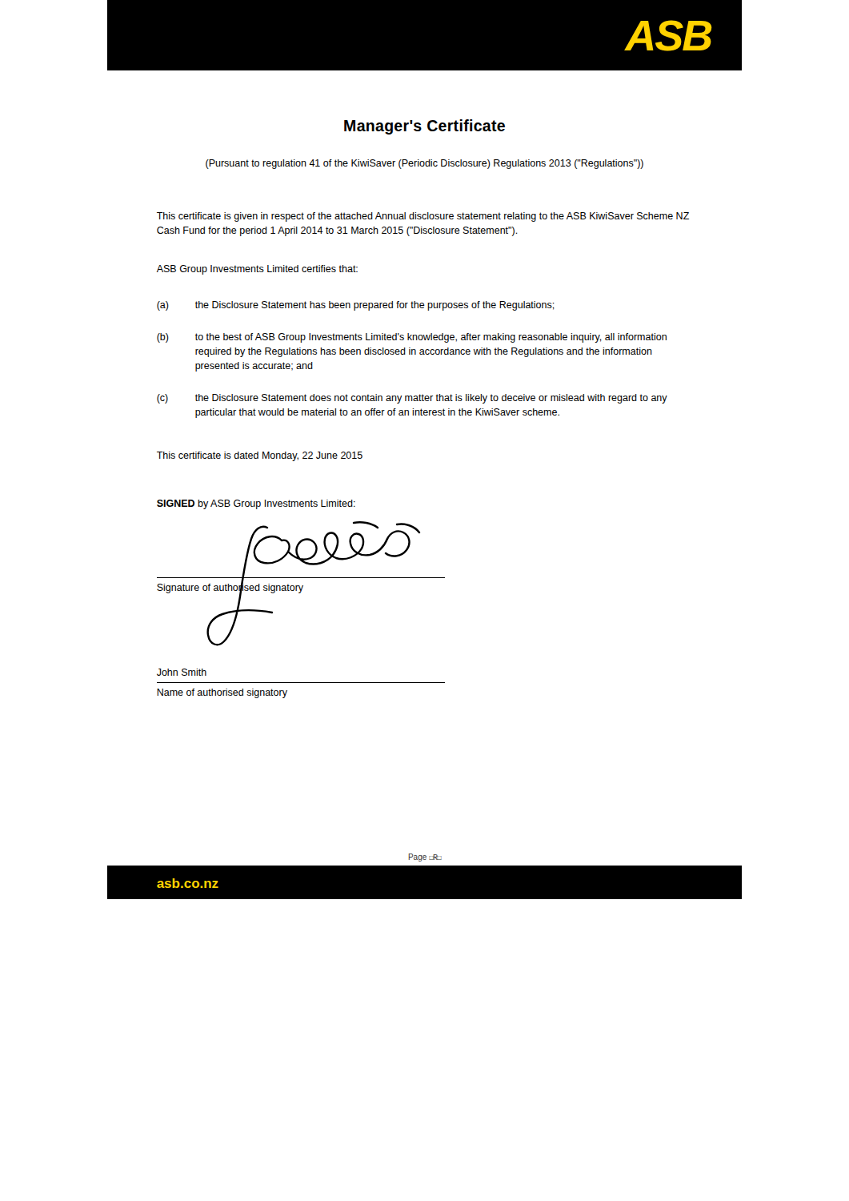ASB
Manager's Certificate
(Pursuant to regulation 41 of the KiwiSaver (Periodic Disclosure) Regulations 2013 ("Regulations"))
This certificate is given in respect of the attached Annual disclosure statement relating to the ASB KiwiSaver Scheme NZ Cash Fund for the period 1 April 2014 to 31 March 2015 ("Disclosure Statement").
ASB Group Investments Limited certifies that:
(a)
the Disclosure Statement has been prepared for the purposes of the Regulations;
(b)
to the best of ASB Group Investments Limited's knowledge, after making reasonable inquiry, all information required by the Regulations has been disclosed in accordance with the Regulations and the information presented is accurate; and
(c)
the Disclosure Statement does not contain any matter that is likely to deceive or mislead with regard to any particular that would be material to an offer of an interest in the KiwiSaver scheme.
This certificate is dated Monday, 22 June 2015
SIGNED by ASB Group Investments Limited:
Signature of authorised signatory
John Smith
Name of authorised signatory
Page ☐R☐
asb.co.nz